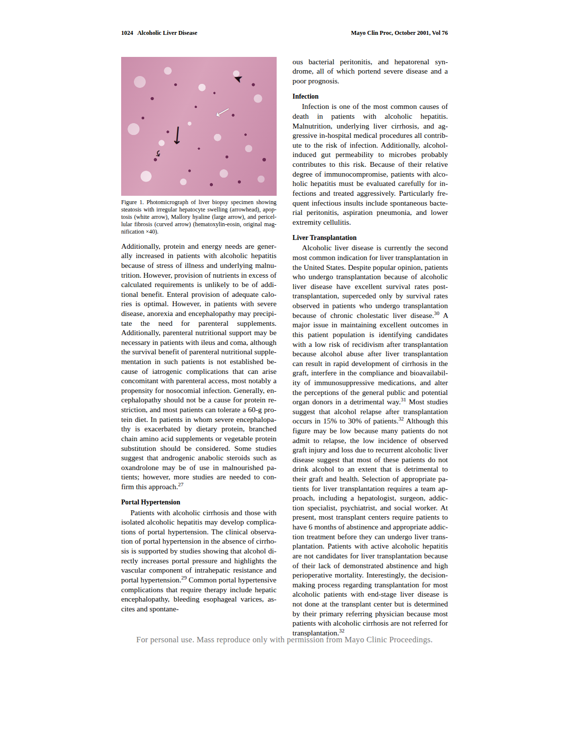1024 Alcoholic Liver Disease
Mayo Clin Proc, October 2001, Vol 76
➤ ⟶ ⟶ ⤷
Figure 1. Photomicrograph of liver biopsy specimen showing steatosis with irregular hepatocyte swelling (arrowhead), apoptosis (white arrow), Mallory hyaline (large arrow), and pericellular fibrosis (curved arrow) (hematoxylin-eosin, original magnification ×40).
Additionally, protein and energy needs are generally increased in patients with alcoholic hepatitis because of stress of illness and underlying malnutrition. However, provision of nutrients in excess of calculated requirements is unlikely to be of additional benefit. Enteral provision of adequate calories is optimal. However, in patients with severe disease, anorexia and encephalopathy may precipitate the need for parenteral supplements. Additionally, parenteral nutritional support may be necessary in patients with ileus and coma, although the survival benefit of parenteral nutritional supplementation in such patients is not established because of iatrogenic complications that can arise concomitant with parenteral access, most notably a propensity for nosocomial infection. Generally, encephalopathy should not be a cause for protein restriction, and most patients can tolerate a 60-g protein diet. In patients in whom severe encephalopathy is exacerbated by dietary protein, branched chain amino acid supplements or vegetable protein substitution should be considered. Some studies suggest that androgenic anabolic steroids such as oxandrolone may be of use in malnourished patients; however, more studies are needed to confirm this approach.27
Portal Hypertension
Patients with alcoholic cirrhosis and those with isolated alcoholic hepatitis may develop complications of portal hypertension. The clinical observation of portal hypertension in the absence of cirrhosis is supported by studies showing that alcohol directly increases portal pressure and highlights the vascular component of intrahepatic resistance and portal hypertension.29 Common portal hypertensive complications that require therapy include hepatic encephalopathy, bleeding esophageal varices, ascites and spontane-
ous bacterial peritonitis, and hepatorenal syndrome, all of which portend severe disease and a poor prognosis.
Infection
Infection is one of the most common causes of death in patients with alcoholic hepatitis. Malnutrition, underlying liver cirrhosis, and aggressive in-hospital medical procedures all contribute to the risk of infection. Additionally, alcohol-induced gut permeability to microbes probably contributes to this risk. Because of their relative degree of immunocompromise, patients with alcoholic hepatitis must be evaluated carefully for infections and treated aggressively. Particularly frequent infectious insults include spontaneous bacterial peritonitis, aspiration pneumonia, and lower extremity cellulitis.
Liver Transplantation
Alcoholic liver disease is currently the second most common indication for liver transplantation in the United States. Despite popular opinion, patients who undergo transplantation because of alcoholic liver disease have excellent survival rates posttransplantation, superceded only by survival rates observed in patients who undergo transplantation because of chronic cholestatic liver disease.30 A major issue in maintaining excellent outcomes in this patient population is identifying candidates with a low risk of recidivism after transplantation because alcohol abuse after liver transplantation can result in rapid development of cirrhosis in the graft, interfere in the compliance and bioavailability of immunosuppressive medications, and alter the perceptions of the general public and potential organ donors in a detrimental way.31 Most studies suggest that alcohol relapse after transplantation occurs in 15% to 30% of patients.32 Although this figure may be low because many patients do not admit to relapse, the low incidence of observed graft injury and loss due to recurrent alcoholic liver disease suggest that most of these patients do not drink alcohol to an extent that is detrimental to their graft and health. Selection of appropriate patients for liver transplantation requires a team approach, including a hepatologist, surgeon, addiction specialist, psychiatrist, and social worker. At present, most transplant centers require patients to have 6 months of abstinence and appropriate addiction treatment before they can undergo liver transplantation. Patients with active alcoholic hepatitis are not candidates for liver transplantation because of their lack of demonstrated abstinence and high perioperative mortality. Interestingly, the decision-making process regarding transplantation for most alcoholic patients with end-stage liver disease is not done at the transplant center but is determined by their primary referring physician because most patients with alcoholic cirrhosis are not referred for transplantation.32
For personal use. Mass reproduce only with permission from Mayo Clinic Proceedings.